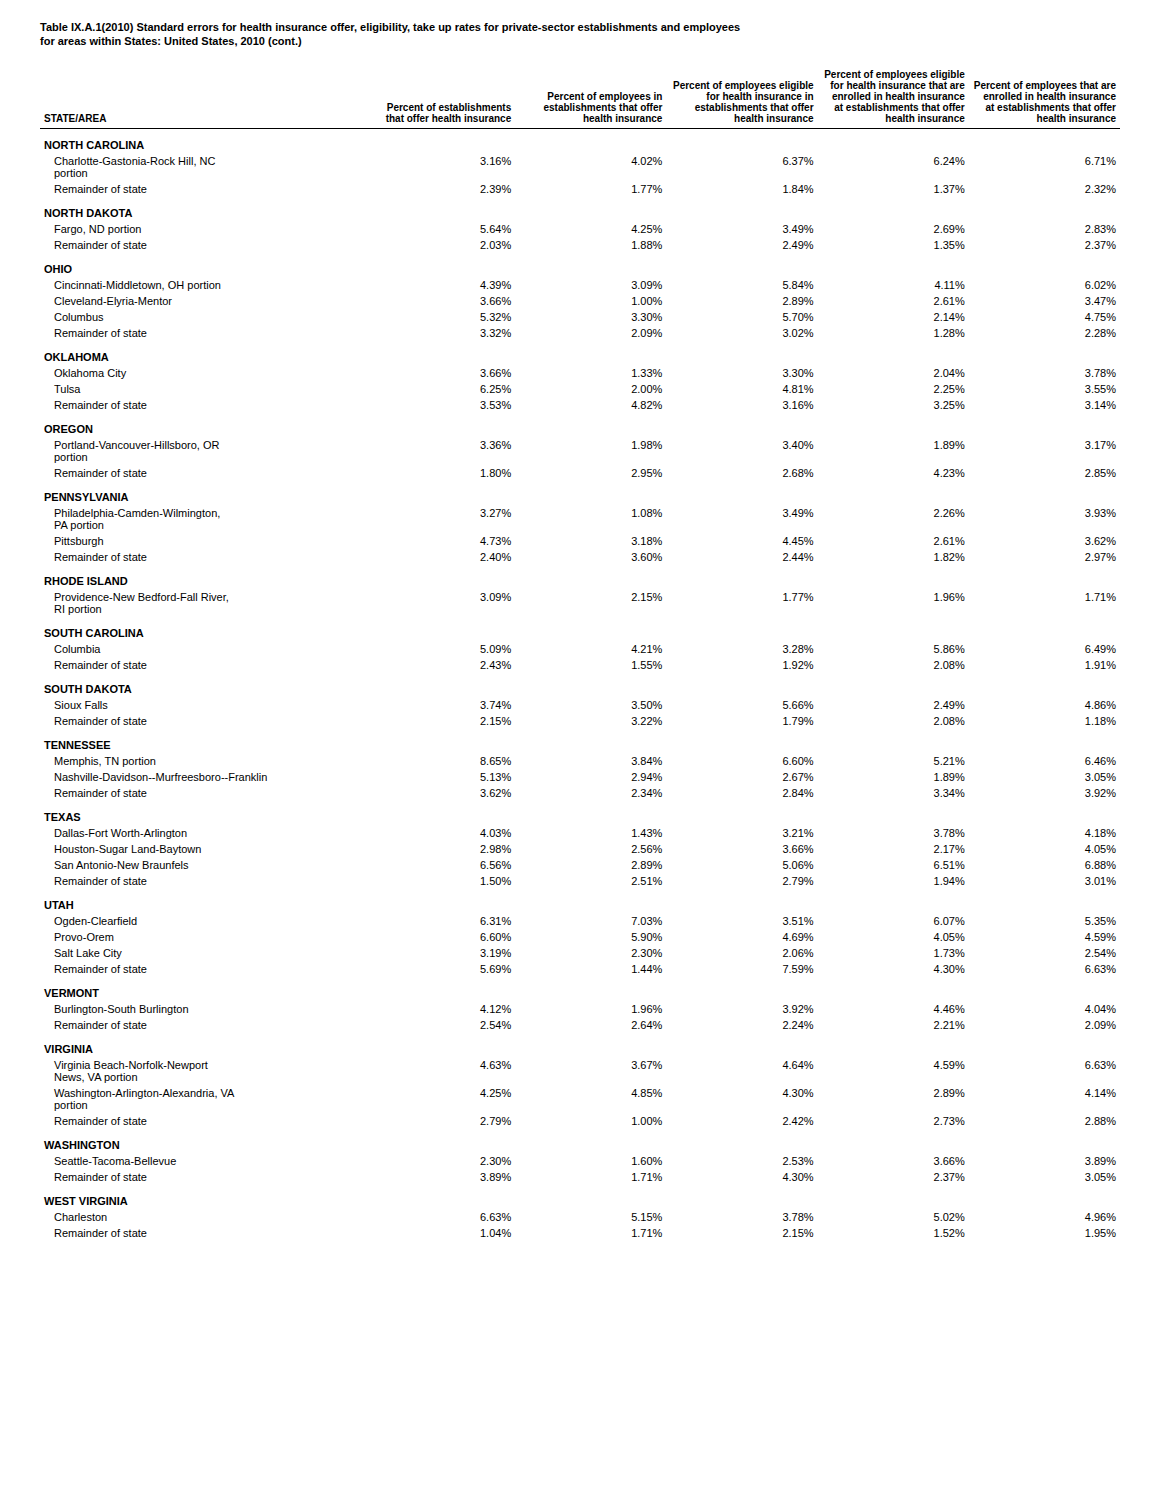Table IX.A.1(2010) Standard errors for health insurance offer, eligibility, take up rates for private-sector establishments and employees
for areas within States: United States, 2010 (cont.)
| STATE/AREA | Percent of establishments that offer health insurance | Percent of employees in establishments that offer health insurance | Percent of employees eligible for health insurance in establishments that offer health insurance | Percent of employees eligible for health insurance that are enrolled in health insurance at establishments that offer health insurance | Percent of employees that are enrolled in health insurance at establishments that offer health insurance |
| --- | --- | --- | --- | --- | --- |
| NORTH CAROLINA |
| Charlotte-Gastonia-Rock Hill, NC portion | 3.16% | 4.02% | 6.37% | 6.24% | 6.71% |
| Remainder of state | 2.39% | 1.77% | 1.84% | 1.37% | 2.32% |
| NORTH DAKOTA |
| Fargo, ND portion | 5.64% | 4.25% | 3.49% | 2.69% | 2.83% |
| Remainder of state | 2.03% | 1.88% | 2.49% | 1.35% | 2.37% |
| OHIO |
| Cincinnati-Middletown, OH portion | 4.39% | 3.09% | 5.84% | 4.11% | 6.02% |
| Cleveland-Elyria-Mentor | 3.66% | 1.00% | 2.89% | 2.61% | 3.47% |
| Columbus | 5.32% | 3.30% | 5.70% | 2.14% | 4.75% |
| Remainder of state | 3.32% | 2.09% | 3.02% | 1.28% | 2.28% |
| OKLAHOMA |
| Oklahoma City | 3.66% | 1.33% | 3.30% | 2.04% | 3.78% |
| Tulsa | 6.25% | 2.00% | 4.81% | 2.25% | 3.55% |
| Remainder of state | 3.53% | 4.82% | 3.16% | 3.25% | 3.14% |
| OREGON |
| Portland-Vancouver-Hillsboro, OR portion | 3.36% | 1.98% | 3.40% | 1.89% | 3.17% |
| Remainder of state | 1.80% | 2.95% | 2.68% | 4.23% | 2.85% |
| PENNSYLVANIA |
| Philadelphia-Camden-Wilmington, PA portion | 3.27% | 1.08% | 3.49% | 2.26% | 3.93% |
| Pittsburgh | 4.73% | 3.18% | 4.45% | 2.61% | 3.62% |
| Remainder of state | 2.40% | 3.60% | 2.44% | 1.82% | 2.97% |
| RHODE ISLAND |
| Providence-New Bedford-Fall River, RI portion | 3.09% | 2.15% | 1.77% | 1.96% | 1.71% |
| SOUTH CAROLINA |
| Columbia | 5.09% | 4.21% | 3.28% | 5.86% | 6.49% |
| Remainder of state | 2.43% | 1.55% | 1.92% | 2.08% | 1.91% |
| SOUTH DAKOTA |
| Sioux Falls | 3.74% | 3.50% | 5.66% | 2.49% | 4.86% |
| Remainder of state | 2.15% | 3.22% | 1.79% | 2.08% | 1.18% |
| TENNESSEE |
| Memphis, TN portion | 8.65% | 3.84% | 6.60% | 5.21% | 6.46% |
| Nashville-Davidson--Murfreesboro--Franklin | 5.13% | 2.94% | 2.67% | 1.89% | 3.05% |
| Remainder of state | 3.62% | 2.34% | 2.84% | 3.34% | 3.92% |
| TEXAS |
| Dallas-Fort Worth-Arlington | 4.03% | 1.43% | 3.21% | 3.78% | 4.18% |
| Houston-Sugar Land-Baytown | 2.98% | 2.56% | 3.66% | 2.17% | 4.05% |
| San Antonio-New Braunfels | 6.56% | 2.89% | 5.06% | 6.51% | 6.88% |
| Remainder of state | 1.50% | 2.51% | 2.79% | 1.94% | 3.01% |
| UTAH |
| Ogden-Clearfield | 6.31% | 7.03% | 3.51% | 6.07% | 5.35% |
| Provo-Orem | 6.60% | 5.90% | 4.69% | 4.05% | 4.59% |
| Salt Lake City | 3.19% | 2.30% | 2.06% | 1.73% | 2.54% |
| Remainder of state | 5.69% | 1.44% | 7.59% | 4.30% | 6.63% |
| VERMONT |
| Burlington-South Burlington | 4.12% | 1.96% | 3.92% | 4.46% | 4.04% |
| Remainder of state | 2.54% | 2.64% | 2.24% | 2.21% | 2.09% |
| VIRGINIA |
| Virginia Beach-Norfolk-Newport News, VA portion | 4.63% | 3.67% | 4.64% | 4.59% | 6.63% |
| Washington-Arlington-Alexandria, VA portion | 4.25% | 4.85% | 4.30% | 2.89% | 4.14% |
| Remainder of state | 2.79% | 1.00% | 2.42% | 2.73% | 2.88% |
| WASHINGTON |
| Seattle-Tacoma-Bellevue | 2.30% | 1.60% | 2.53% | 3.66% | 3.89% |
| Remainder of state | 3.89% | 1.71% | 4.30% | 2.37% | 3.05% |
| WEST VIRGINIA |
| Charleston | 6.63% | 5.15% | 3.78% | 5.02% | 4.96% |
| Remainder of state | 1.04% | 1.71% | 2.15% | 1.52% | 1.95% |